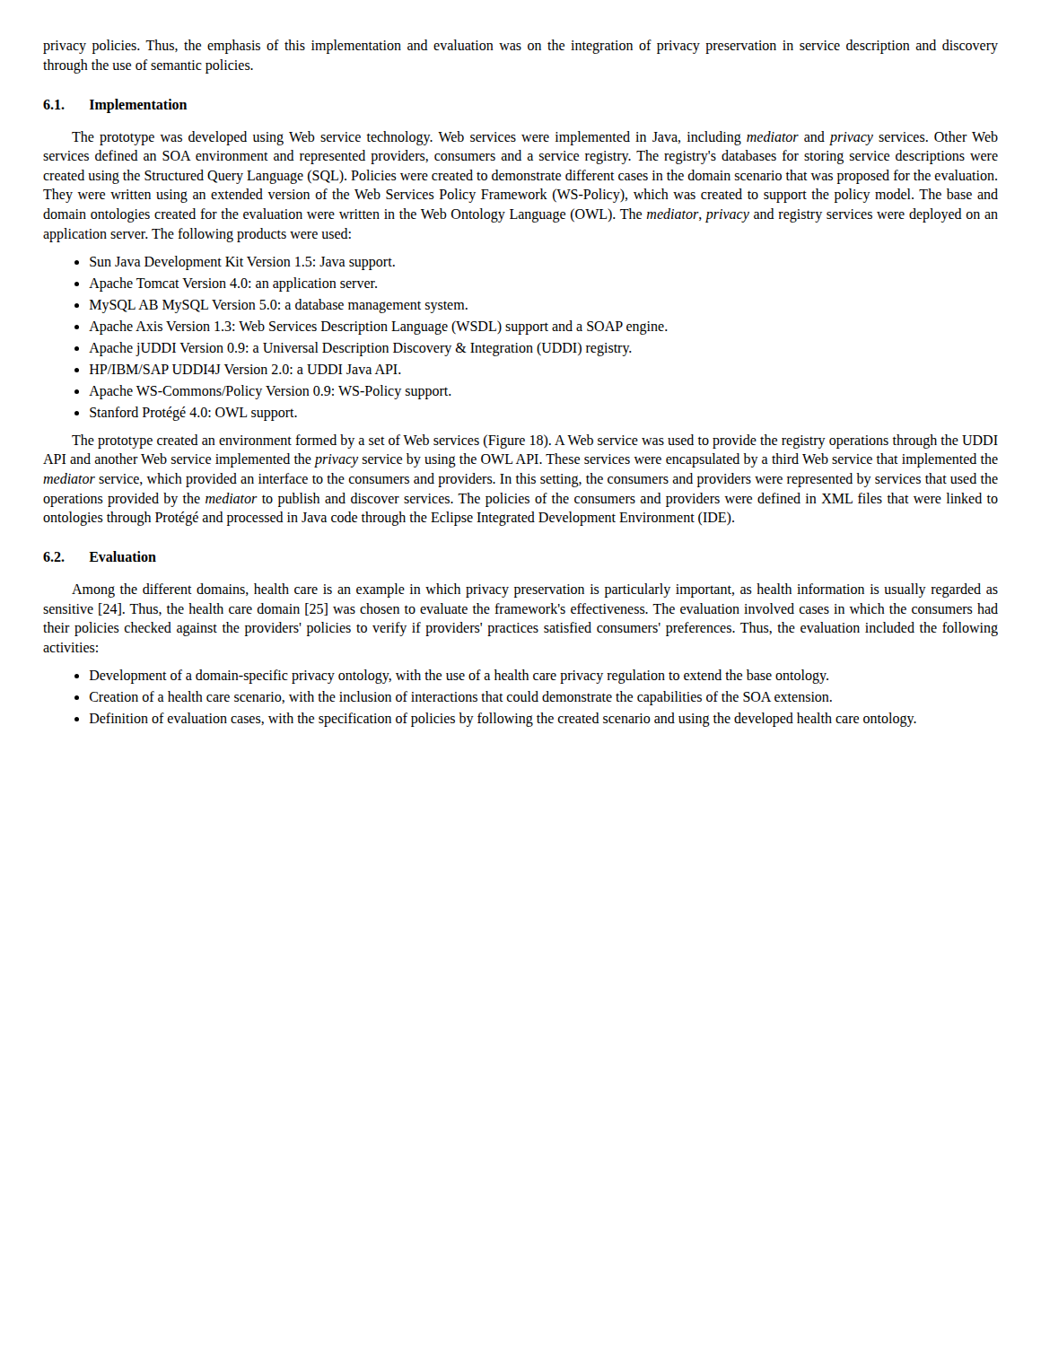privacy policies. Thus, the emphasis of this implementation and evaluation was on the integration of privacy preservation in service description and discovery through the use of semantic policies.
6.1. Implementation
The prototype was developed using Web service technology. Web services were implemented in Java, including mediator and privacy services. Other Web services defined an SOA environment and represented providers, consumers and a service registry. The registry's databases for storing service descriptions were created using the Structured Query Language (SQL). Policies were created to demonstrate different cases in the domain scenario that was proposed for the evaluation. They were written using an extended version of the Web Services Policy Framework (WS-Policy), which was created to support the policy model. The base and domain ontologies created for the evaluation were written in the Web Ontology Language (OWL). The mediator, privacy and registry services were deployed on an application server. The following products were used:
Sun Java Development Kit Version 1.5: Java support.
Apache Tomcat Version 4.0: an application server.
MySQL AB MySQL Version 5.0: a database management system.
Apache Axis Version 1.3: Web Services Description Language (WSDL) support and a SOAP engine.
Apache jUDDI Version 0.9: a Universal Description Discovery & Integration (UDDI) registry.
HP/IBM/SAP UDDI4J Version 2.0: a UDDI Java API.
Apache WS-Commons/Policy Version 0.9: WS-Policy support.
Stanford Protégé 4.0: OWL support.
The prototype created an environment formed by a set of Web services (Figure 18). A Web service was used to provide the registry operations through the UDDI API and another Web service implemented the privacy service by using the OWL API. These services were encapsulated by a third Web service that implemented the mediator service, which provided an interface to the consumers and providers. In this setting, the consumers and providers were represented by services that used the operations provided by the mediator to publish and discover services. The policies of the consumers and providers were defined in XML files that were linked to ontologies through Protégé and processed in Java code through the Eclipse Integrated Development Environment (IDE).
6.2. Evaluation
Among the different domains, health care is an example in which privacy preservation is particularly important, as health information is usually regarded as sensitive [24]. Thus, the health care domain [25] was chosen to evaluate the framework's effectiveness. The evaluation involved cases in which the consumers had their policies checked against the providers' policies to verify if providers' practices satisfied consumers' preferences. Thus, the evaluation included the following activities:
Development of a domain-specific privacy ontology, with the use of a health care privacy regulation to extend the base ontology.
Creation of a health care scenario, with the inclusion of interactions that could demonstrate the capabilities of the SOA extension.
Definition of evaluation cases, with the specification of policies by following the created scenario and using the developed health care ontology.